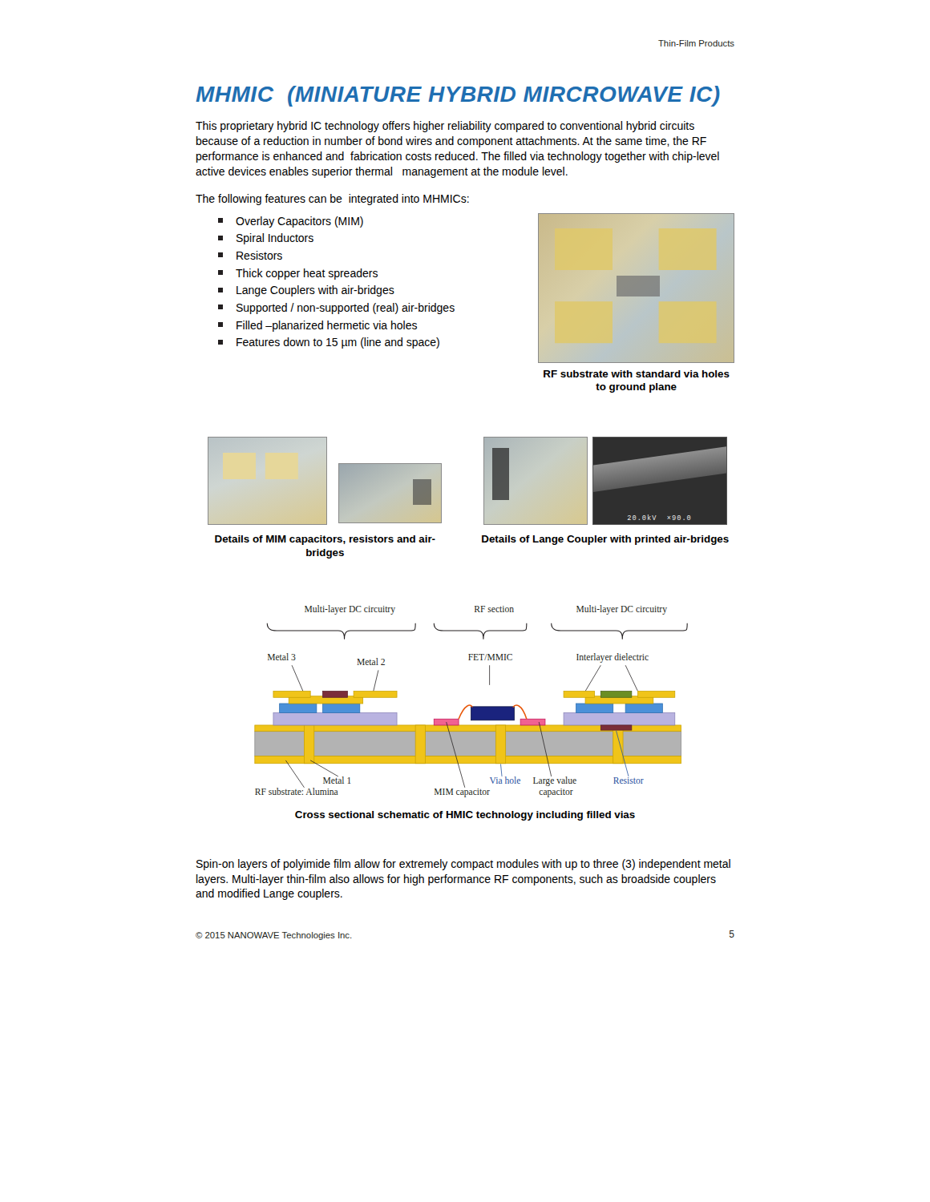Thin-Film Products
MHMIC (MINIATURE HYBRID MIRCROWAVE IC)
This proprietary hybrid IC technology offers higher reliability compared to conventional hybrid circuits because of a reduction in number of bond wires and component attachments. At the same time, the RF performance is enhanced and fabrication costs reduced. The filled via technology together with chip-level active devices enables superior thermal management at the module level.
The following features can be integrated into MHMICs:
Overlay Capacitors (MIM)
Spiral Inductors
Resistors
Thick copper heat spreaders
Lange Couplers with air-bridges
Supported / non-supported (real) air-bridges
Filled –planarized hermetic via holes
Features down to 15 µm (line and space)
RF substrate with standard via holes to ground plane
Details of MIM capacitors, resistors and air-bridges
20.0kV ×90.0
Details of Lange Coupler with printed air-bridges
Multi-layer DC circuitry RF section Multi-layer DC circuitry Metal 3 Metal 2 FET/MMIC Interlayer dielectric Metal 1 MIM capacitor Via hole Large value capacitor Resistor RF substrate: Alumina
Cross sectional schematic of HMIC technology including filled vias
Spin-on layers of polyimide film allow for extremely compact modules with up to three (3) independent metal layers. Multi-layer thin-film also allows for high performance RF components, such as broadside couplers and modified Lange couplers.
© 2015 NANOWAVE Technologies Inc.
5